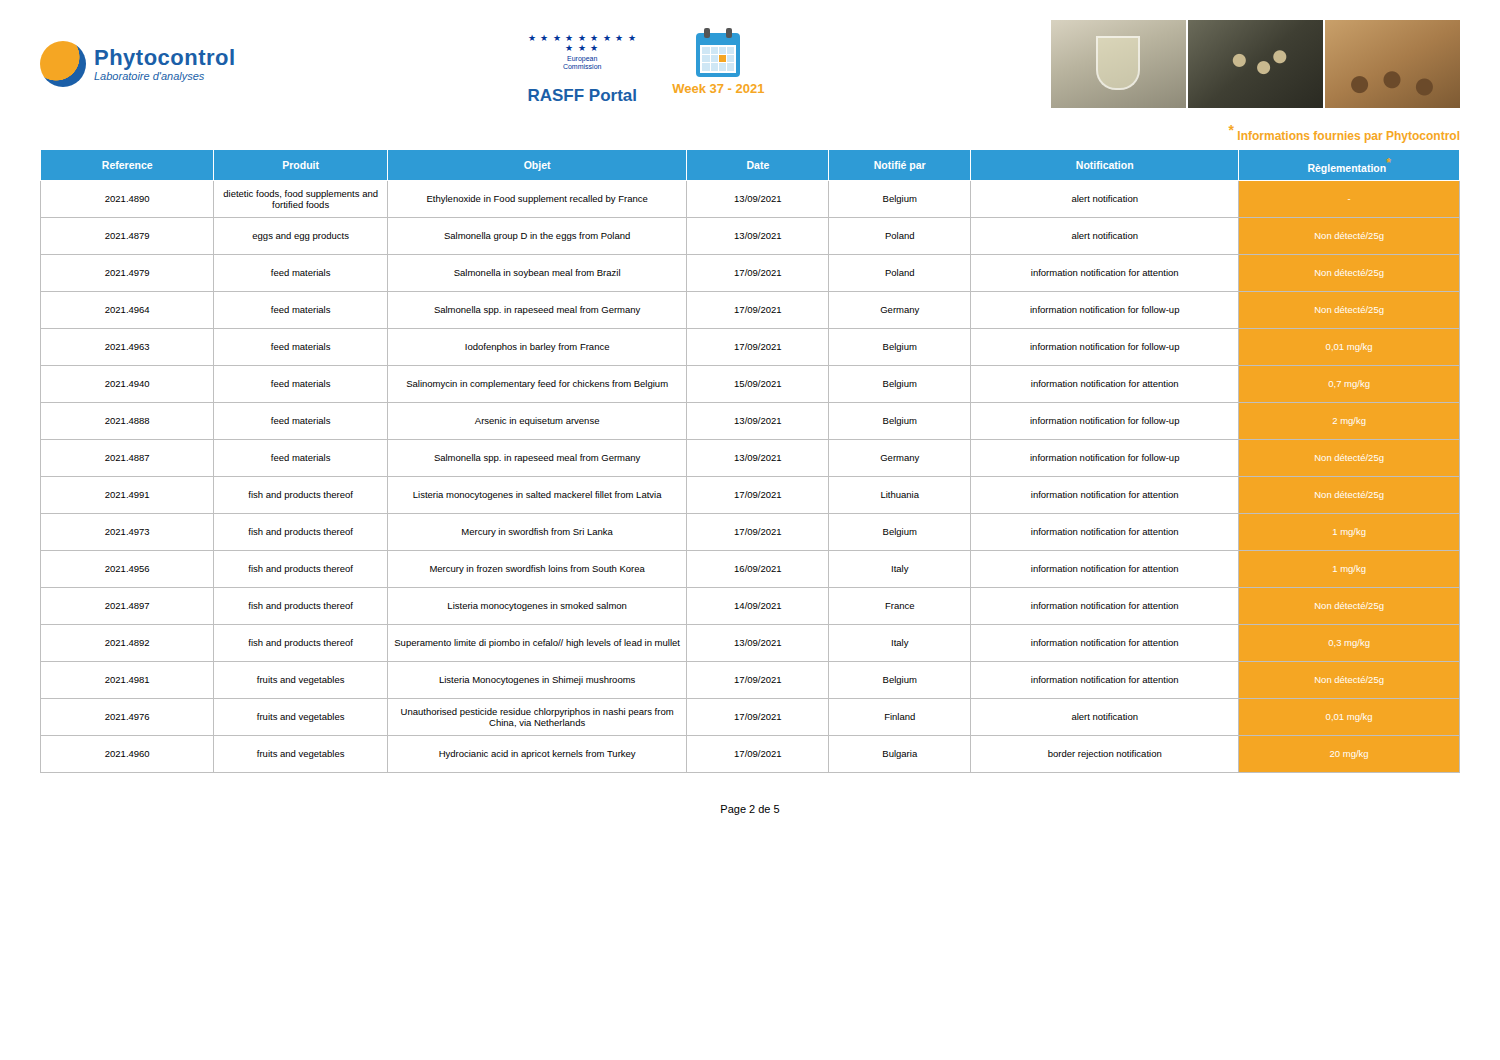Phytocontrol
Laboratoire d'analyses
★ ★ ★ ★ ★ ★ ★ ★ ★ ★ ★ ★
European
Commission
RASFF Portal
Week 37 - 2021
* Informations fournies par Phytocontrol
| Reference | Produit | Objet | Date | Notifié par | Notification | Règlementation * |
| --- | --- | --- | --- | --- | --- | --- |
| 2021.4890 | dietetic foods, food supplements and fortified foods | Ethylenoxide in Food supplement recalled by France | 13/09/2021 | Belgium | alert notification | - |
| 2021.4879 | eggs and egg products | Salmonella group D in the eggs from Poland | 13/09/2021 | Poland | alert notification | Non détecté/25g |
| 2021.4979 | feed materials | Salmonella in soybean meal from Brazil | 17/09/2021 | Poland | information notification for attention | Non détecté/25g |
| 2021.4964 | feed materials | Salmonella spp. in rapeseed meal from Germany | 17/09/2021 | Germany | information notification for follow-up | Non détecté/25g |
| 2021.4963 | feed materials | Iodofenphos in barley from France | 17/09/2021 | Belgium | information notification for follow-up | 0,01 mg/kg |
| 2021.4940 | feed materials | Salinomycin in complementary feed for chickens from Belgium | 15/09/2021 | Belgium | information notification for attention | 0,7 mg/kg |
| 2021.4888 | feed materials | Arsenic in equisetum arvense | 13/09/2021 | Belgium | information notification for follow-up | 2 mg/kg |
| 2021.4887 | feed materials | Salmonella spp. in rapeseed meal from Germany | 13/09/2021 | Germany | information notification for follow-up | Non détecté/25g |
| 2021.4991 | fish and products thereof | Listeria monocytogenes in salted mackerel fillet from Latvia | 17/09/2021 | Lithuania | information notification for attention | Non détecté/25g |
| 2021.4973 | fish and products thereof | Mercury in swordfish from Sri Lanka | 17/09/2021 | Belgium | information notification for attention | 1 mg/kg |
| 2021.4956 | fish and products thereof | Mercury in frozen swordfish loins from South Korea | 16/09/2021 | Italy | information notification for attention | 1 mg/kg |
| 2021.4897 | fish and products thereof | Listeria monocytogenes in smoked salmon | 14/09/2021 | France | information notification for attention | Non détecté/25g |
| 2021.4892 | fish and products thereof | Superamento limite di piombo in cefalo// high levels of lead in mullet | 13/09/2021 | Italy | information notification for attention | 0,3 mg/kg |
| 2021.4981 | fruits and vegetables | Listeria Monocytogenes in Shimeji mushrooms | 17/09/2021 | Belgium | information notification for attention | Non détecté/25g |
| 2021.4976 | fruits and vegetables | Unauthorised pesticide residue chlorpyriphos in nashi pears from China, via Netherlands | 17/09/2021 | Finland | alert notification | 0,01 mg/kg |
| 2021.4960 | fruits and vegetables | Hydrocianic acid in apricot kernels from Turkey | 17/09/2021 | Bulgaria | border rejection notification | 20 mg/kg |
Page 2 de 5